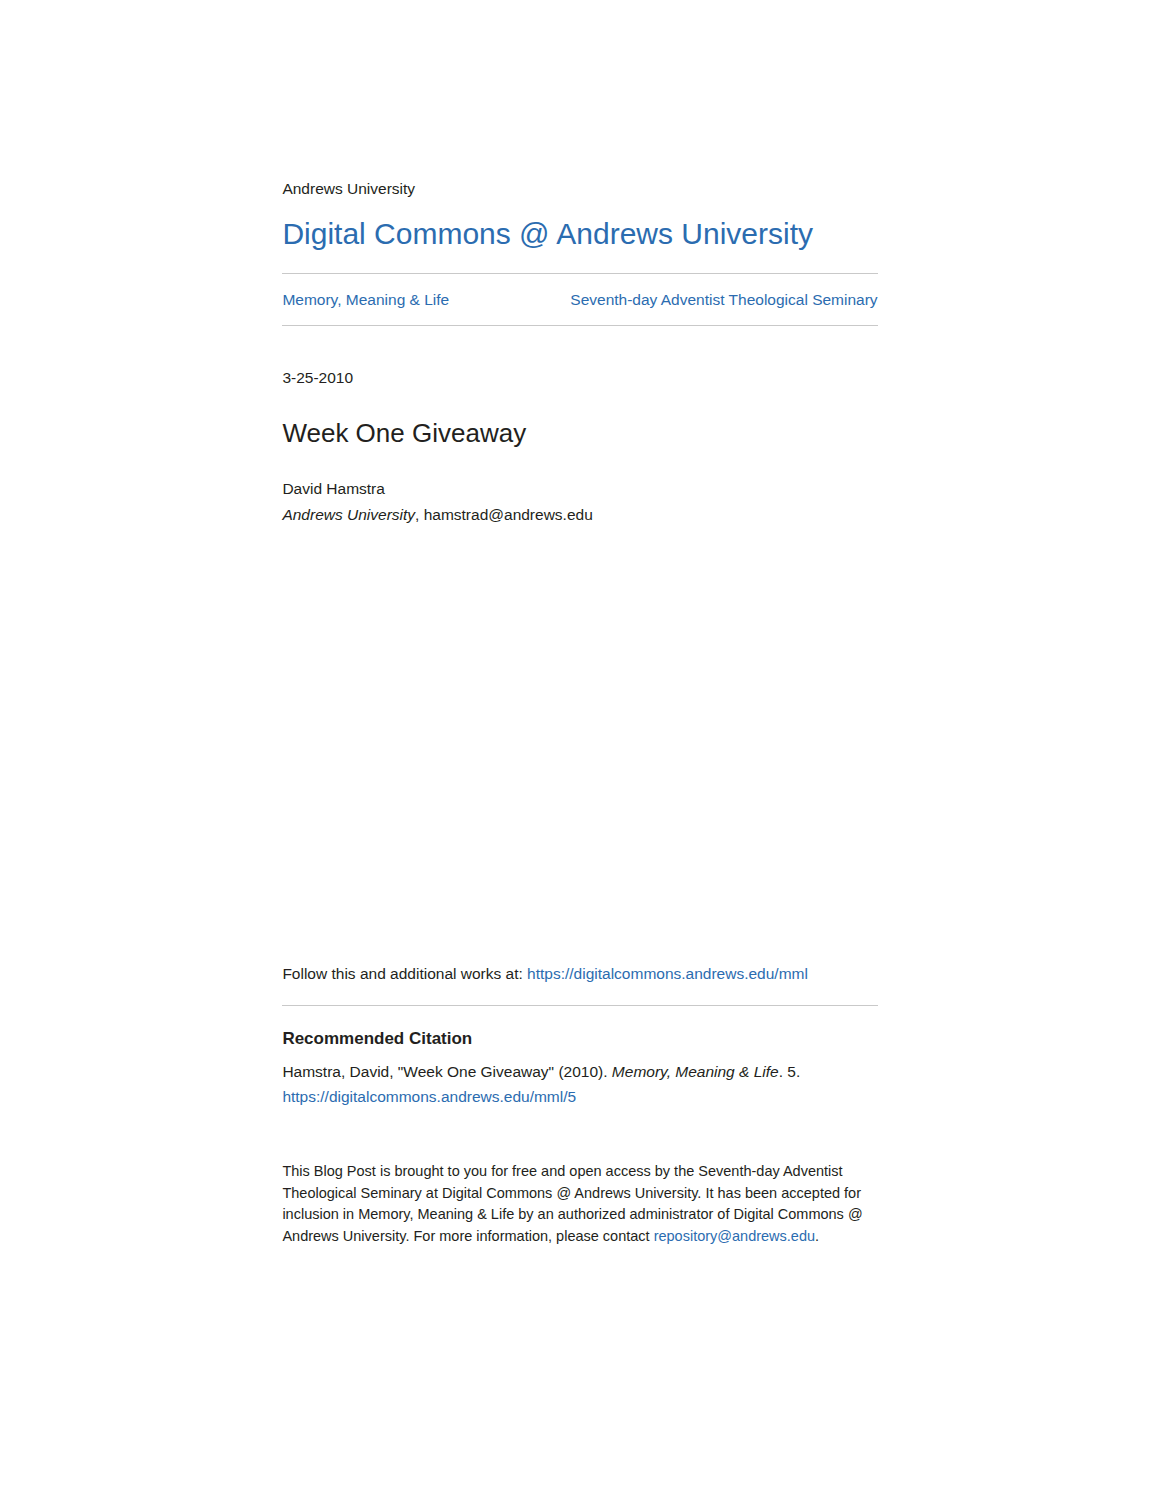Andrews University
Digital Commons @ Andrews University
Memory, Meaning & Life Seventh-day Adventist Theological Seminary
3-25-2010
Week One Giveaway
David Hamstra
Andrews University, hamstrad@andrews.edu
Follow this and additional works at: https://digitalcommons.andrews.edu/mml
Recommended Citation
Hamstra, David, "Week One Giveaway" (2010). Memory, Meaning & Life. 5.
https://digitalcommons.andrews.edu/mml/5
This Blog Post is brought to you for free and open access by the Seventh-day Adventist Theological Seminary at Digital Commons @ Andrews University. It has been accepted for inclusion in Memory, Meaning & Life by an authorized administrator of Digital Commons @ Andrews University. For more information, please contact repository@andrews.edu.